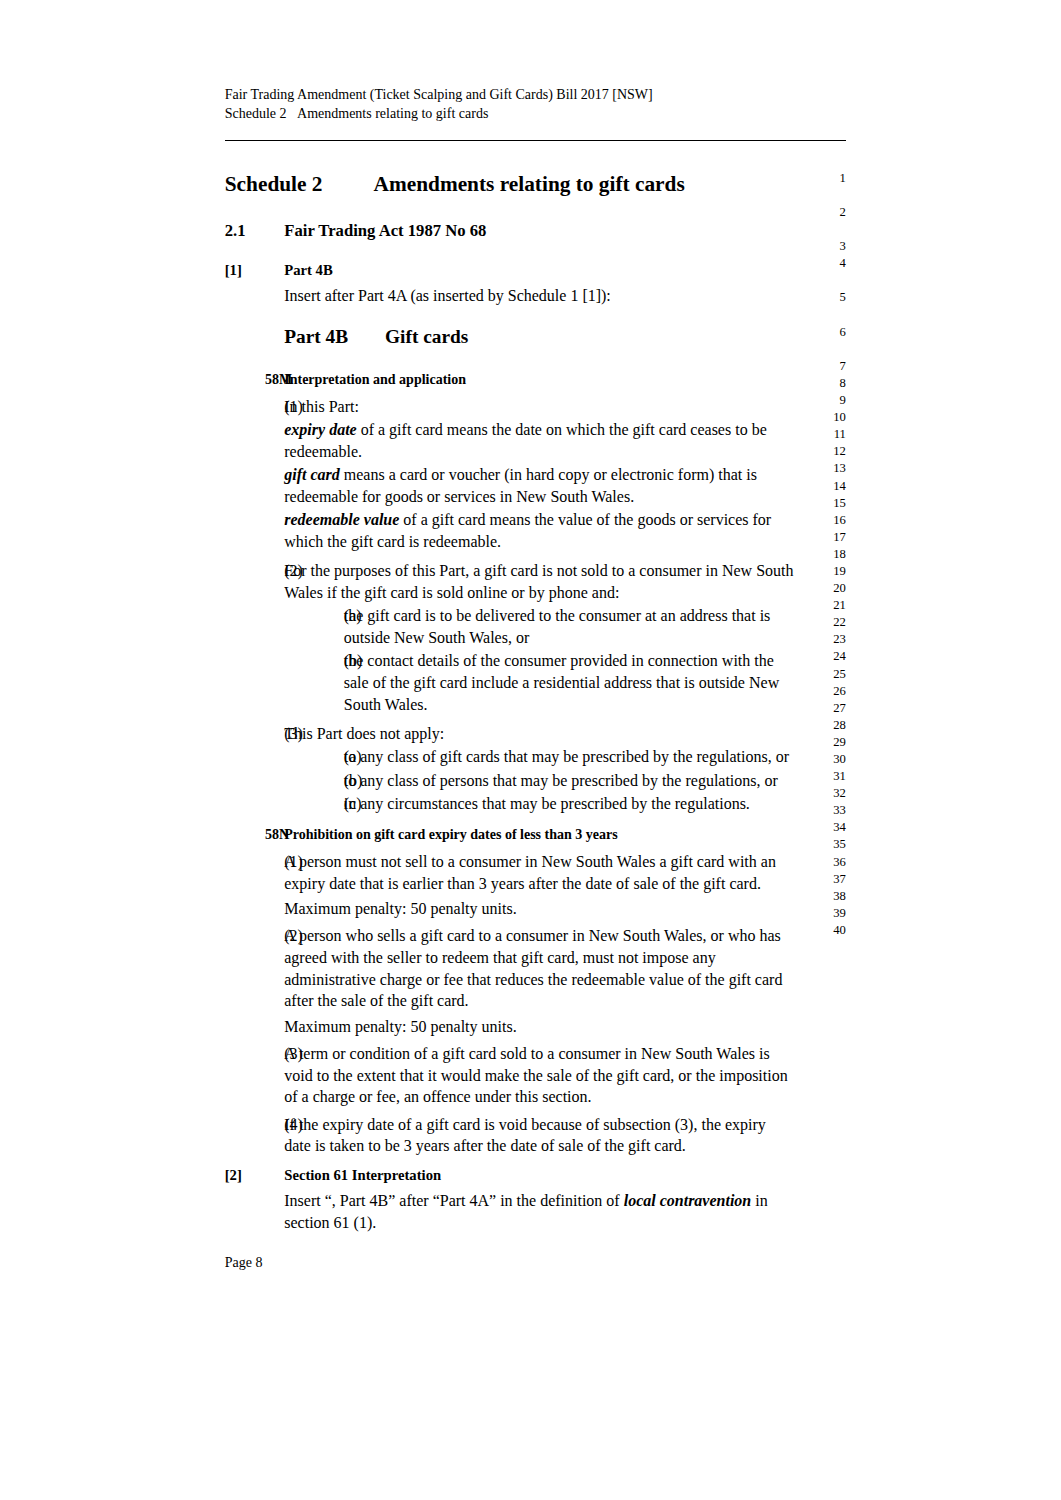Fair Trading Amendment (Ticket Scalping and Gift Cards) Bill 2017 [NSW]
Schedule 2 Amendments relating to gift cards
Schedule 2
Amendments relating to gift cards
2.1
Fair Trading Act 1987 No 68
[1]
Part 4B
Insert after Part 4A (as inserted by Schedule 1 [1]):
Part 4B
Gift cards
58M
Interpretation and application
(1)
In this Part:
expiry date of a gift card means the date on which the gift card ceases to be redeemable.
gift card means a card or voucher (in hard copy or electronic form) that is redeemable for goods or services in New South Wales.
redeemable value of a gift card means the value of the goods or services for which the gift card is redeemable.
(2)
For the purposes of this Part, a gift card is not sold to a consumer in New South Wales if the gift card is sold online or by phone and:
(a)
the gift card is to be delivered to the consumer at an address that is outside New South Wales, or
(b)
the contact details of the consumer provided in connection with the sale of the gift card include a residential address that is outside New South Wales.
(3)
This Part does not apply:
(a)
to any class of gift cards that may be prescribed by the regulations, or
(b)
to any class of persons that may be prescribed by the regulations, or
(c)
in any circumstances that may be prescribed by the regulations.
58N
Prohibition on gift card expiry dates of less than 3 years
(1)
A person must not sell to a consumer in New South Wales a gift card with an expiry date that is earlier than 3 years after the date of sale of the gift card.
Maximum penalty: 50 penalty units.
(2)
A person who sells a gift card to a consumer in New South Wales, or who has agreed with the seller to redeem that gift card, must not impose any administrative charge or fee that reduces the redeemable value of the gift card after the sale of the gift card.
Maximum penalty: 50 penalty units.
(3)
A term or condition of a gift card sold to a consumer in New South Wales is void to the extent that it would make the sale of the gift card, or the imposition of a charge or fee, an offence under this section.
(4)
If the expiry date of a gift card is void because of subsection (3), the expiry date is taken to be 3 years after the date of sale of the gift card.
[2]
Section 61 Interpretation
Insert “, Part 4B” after “Part 4A” in the definition of local contravention in section 61 (1).
1
2
3
4
5
6
7
8
9
10
11
12
13
14
15
16
17
18
19
20
21
22
23
24
25
26
27
28
29
30
31
32
33
34
35
36
37
38
39
40
Page 8